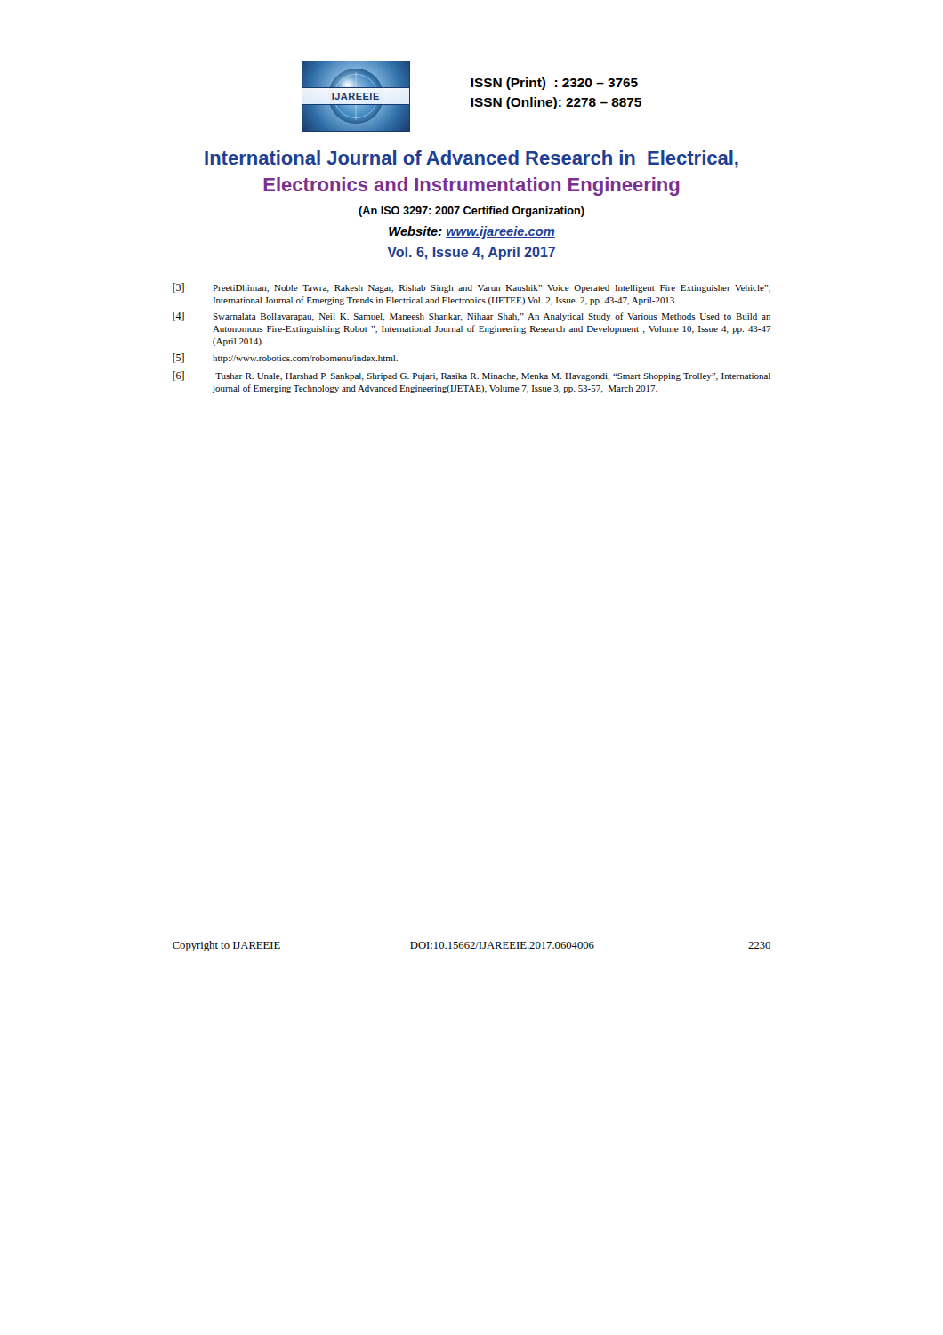IJAREEIE
ISSN (Print) : 2320 – 3765
ISSN (Online): 2278 – 8875
International Journal of Advanced Research in Electrical,
Electronics and Instrumentation Engineering
(An ISO 3297: 2007 Certified Organization)
Website: www.ijareeie.com
Vol. 6, Issue 4, April 2017
[3]
PreetiDhiman, Noble Tawra, Rakesh Nagar, Rishab Singh and Varun Kaushik” Voice Operated Intelligent Fire Extinguisher Vehicle”, International Journal of Emerging Trends in Electrical and Electronics (IJETEE) Vol. 2, Issue. 2, pp. 43-47, April-2013.
[4]
Swarnalata Bollavarapau, Neil K. Samuel, Maneesh Shankar, Nihaar Shah,” An Analytical Study of Various Methods Used to Build an Autonomous Fire-Extinguishing Robot ”, International Journal of Engineering Research and Development , Volume 10, Issue 4, pp. 43-47 (April 2014).
[5]
http://www.robotics.com/robomenu/index.html.
[6]
Tushar R. Unale, Harshad P. Sankpal, Shripad G. Pujari, Rasika R. Minache, Menka M. Havagondi, “Smart Shopping Trolley”, International journal of Emerging Technology and Advanced Engineering(IJETAE), Volume 7, Issue 3, pp. 53-57, March 2017.
Copyright to IJAREEIE
DOI:10.15662/IJAREEIE.2017.0604006
2230